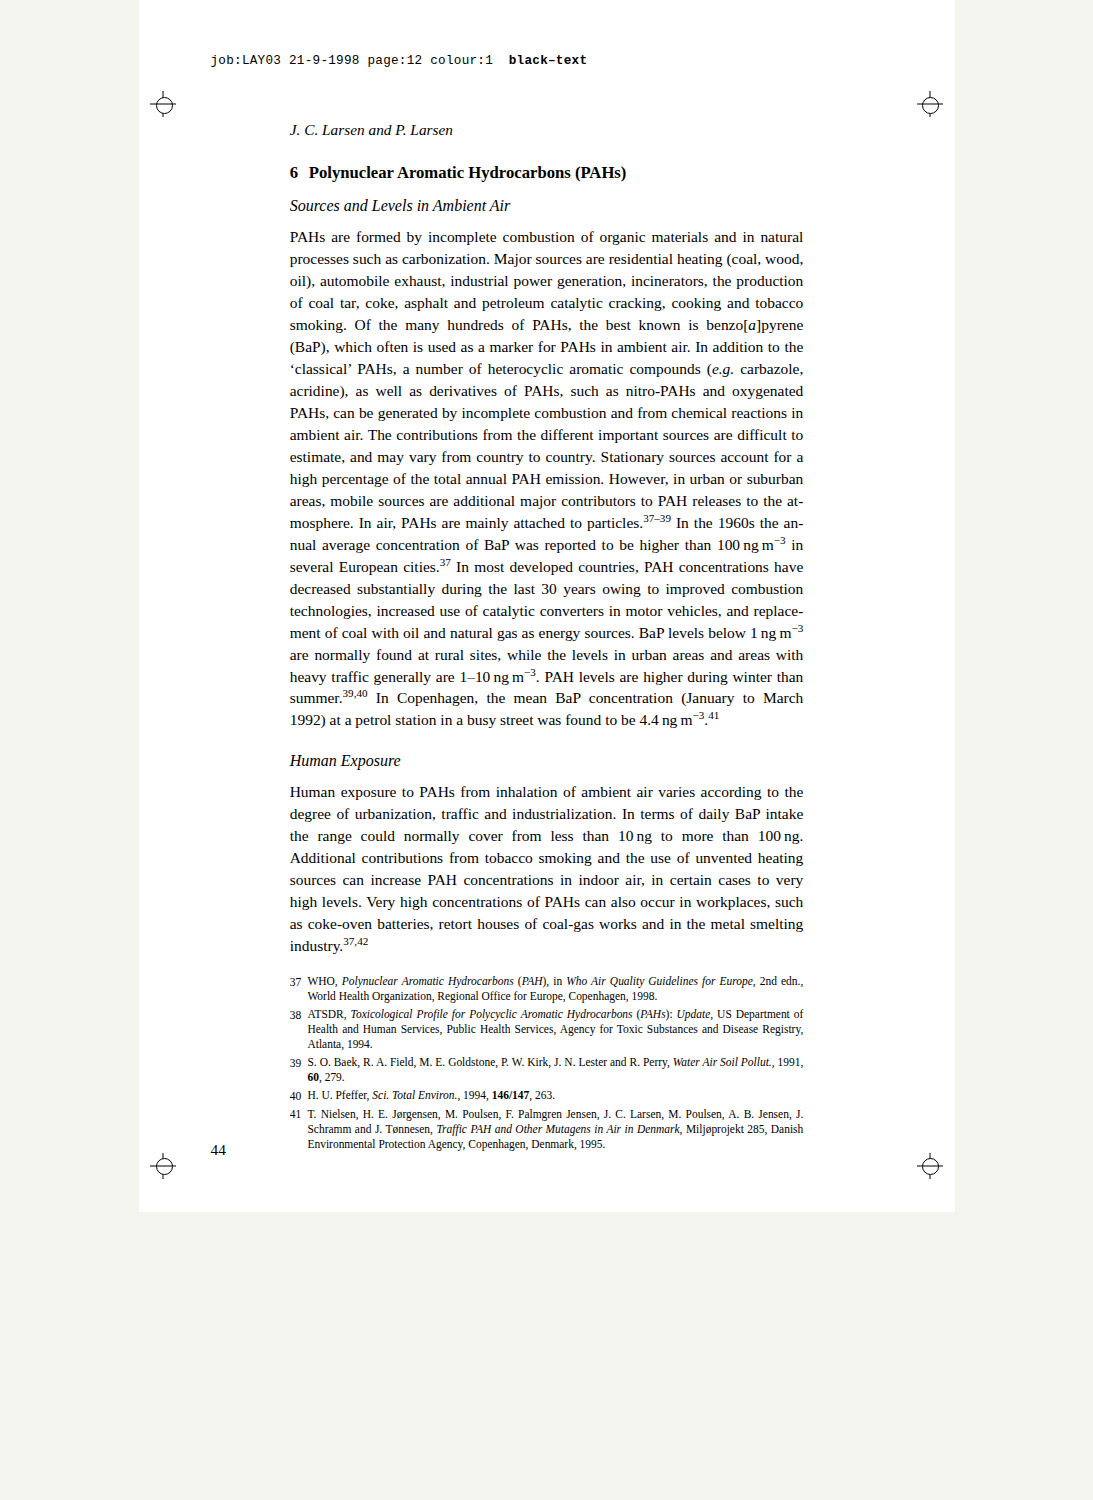job:LAY03 21-9-1998 page:12 colour:1 black–text
J. C. Larsen and P. Larsen
6 Polynuclear Aromatic Hydrocarbons (PAHs)
Sources and Levels in Ambient Air
PAHs are formed by incomplete combustion of organic materials and in natural processes such as carbonization. Major sources are residential heating (coal, wood, oil), automobile exhaust, industrial power generation, incinerators, the production of coal tar, coke, asphalt and petroleum catalytic cracking, cooking and tobacco smoking. Of the many hundreds of PAHs, the best known is benzo[a]pyrene (BaP), which often is used as a marker for PAHs in ambient air. In addition to the ‘classical’ PAHs, a number of heterocyclic aromatic compounds (e.g. carbazole, acridine), as well as derivatives of PAHs, such as nitro-PAHs and oxygenated PAHs, can be generated by incomplete combustion and from chemical reactions in ambient air. The contributions from the different important sources are difficult to estimate, and may vary from country to country. Stationary sources account for a high percentage of the total annual PAH emission. However, in urban or suburban areas, mobile sources are additional major contributors to PAH releases to the atmosphere. In air, PAHs are mainly attached to particles.37–39 In the 1960s the annual average concentration of BaP was reported to be higher than 100 ng m−3 in several European cities.37 In most developed countries, PAH concentrations have decreased substantially during the last 30 years owing to improved combustion technologies, increased use of catalytic converters in motor vehicles, and replacement of coal with oil and natural gas as energy sources. BaP levels below 1 ng m−3 are normally found at rural sites, while the levels in urban areas and areas with heavy traffic generally are 1–10 ng m−3. PAH levels are higher during winter than summer.39,40 In Copenhagen, the mean BaP concentration (January to March 1992) at a petrol station in a busy street was found to be 4.4 ng m−3.41
Human Exposure
Human exposure to PAHs from inhalation of ambient air varies according to the degree of urbanization, traffic and industrialization. In terms of daily BaP intake the range could normally cover from less than 10 ng to more than 100 ng. Additional contributions from tobacco smoking and the use of unvented heating sources can increase PAH concentrations in indoor air, in certain cases to very high levels. Very high concentrations of PAHs can also occur in workplaces, such as coke-oven batteries, retort houses of coal-gas works and in the metal smelting industry.37,42
37
WHO, Polynuclear Aromatic Hydrocarbons (PAH), in Who Air Quality Guidelines for Europe, 2nd edn., World Health Organization, Regional Office for Europe, Copenhagen, 1998.
38
ATSDR, Toxicological Profile for Polycyclic Aromatic Hydrocarbons (PAHs): Update, US Department of Health and Human Services, Public Health Services, Agency for Toxic Substances and Disease Registry, Atlanta, 1994.
39
S. O. Baek, R. A. Field, M. E. Goldstone, P. W. Kirk, J. N. Lester and R. Perry, Water Air Soil Pollut., 1991, 60, 279.
40
H. U. Pfeffer, Sci. Total Environ., 1994, 146/147, 263.
41
T. Nielsen, H. E. Jørgensen, M. Poulsen, F. Palmgren Jensen, J. C. Larsen, M. Poulsen, A. B. Jensen, J. Schramm and J. Tønnesen, Traffic PAH and Other Mutagens in Air in Denmark, Miljøprojekt 285, Danish Environmental Protection Agency, Copenhagen, Denmark, 1995.
44